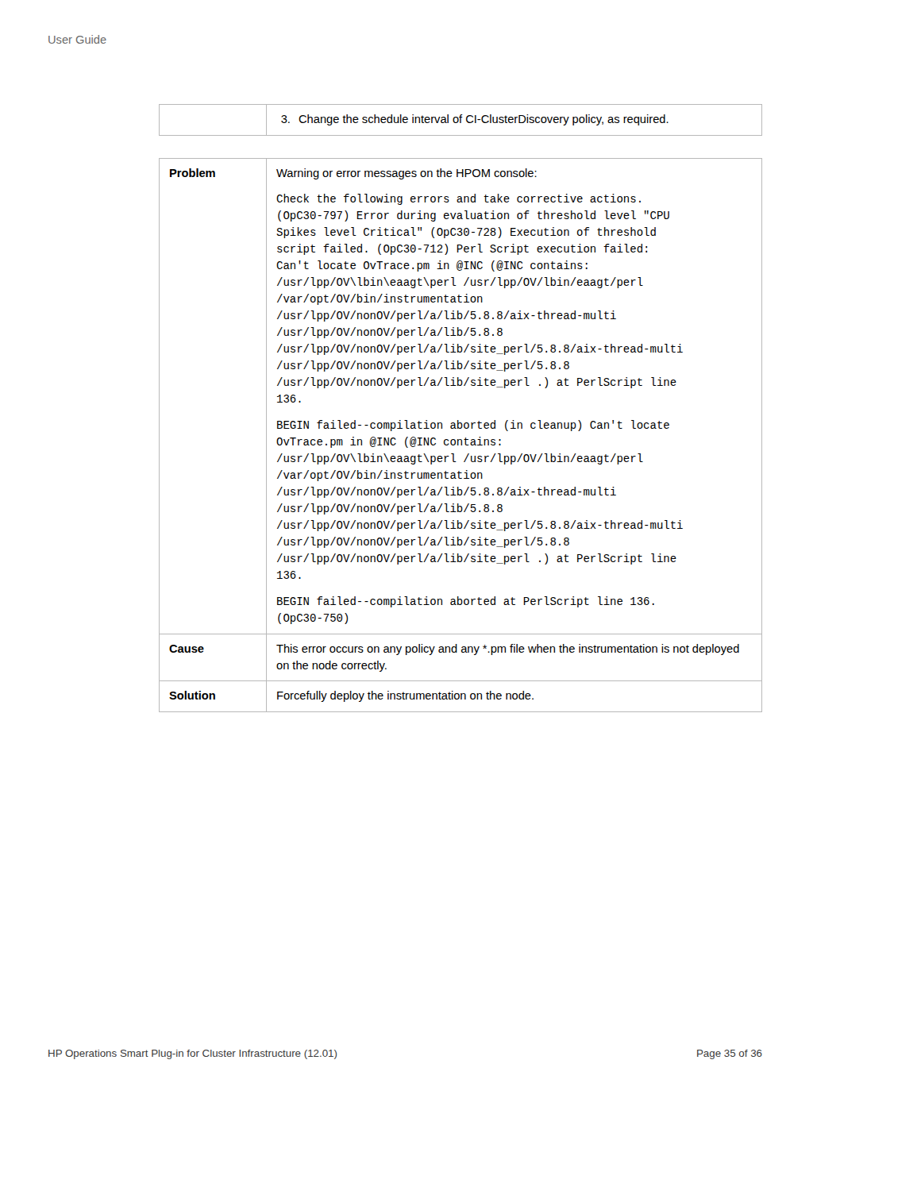User Guide
| | Change the schedule interval of CI-ClusterDiscovery policy, as required. |
| Problem | Warning or error messages on the HPOM console: Check the following errors and take corrective actions. (OpC30-797) Error during evaluation of threshold level "CPU Spikes level Critical" (OpC30-728) Execution of threshold script failed. (OpC30-712) Perl Script execution failed: Can't locate OvTrace.pm in @INC (@INC contains: /usr/lpp/OV\lbin\eaagt\perl /usr/lpp/OV/lbin/eaagt/perl /var/opt/OV/bin/instrumentation /usr/lpp/OV/nonOV/perl/a/lib/5.8.8/aix-thread-multi /usr/lpp/OV/nonOV/perl/a/lib/5.8.8 /usr/lpp/OV/nonOV/perl/a/lib/site_perl/5.8.8/aix-thread-multi /usr/lpp/OV/nonOV/perl/a/lib/site_perl/5.8.8 /usr/lpp/OV/nonOV/perl/a/lib/site_perl .) at PerlScript line 136. BEGIN failed--compilation aborted (in cleanup) Can't locate OvTrace.pm in @INC (@INC contains: /usr/lpp/OV\lbin\eaagt\perl /usr/lpp/OV/lbin/eaagt/perl /var/opt/OV/bin/instrumentation /usr/lpp/OV/nonOV/perl/a/lib/5.8.8/aix-thread-multi /usr/lpp/OV/nonOV/perl/a/lib/5.8.8 /usr/lpp/OV/nonOV/perl/a/lib/site_perl/5.8.8/aix-thread-multi /usr/lpp/OV/nonOV/perl/a/lib/site_perl/5.8.8 /usr/lpp/OV/nonOV/perl/a/lib/site_perl .) at PerlScript line 136. BEGIN failed--compilation aborted at PerlScript line 136. (OpC30-750) |
| Cause | This error occurs on any policy and any *.pm file when the instrumentation is not deployed on the node correctly. |
| Solution | Forcefully deploy the instrumentation on the node. |
HP Operations Smart Plug-in for Cluster Infrastructure (12.01) Page 35 of 36